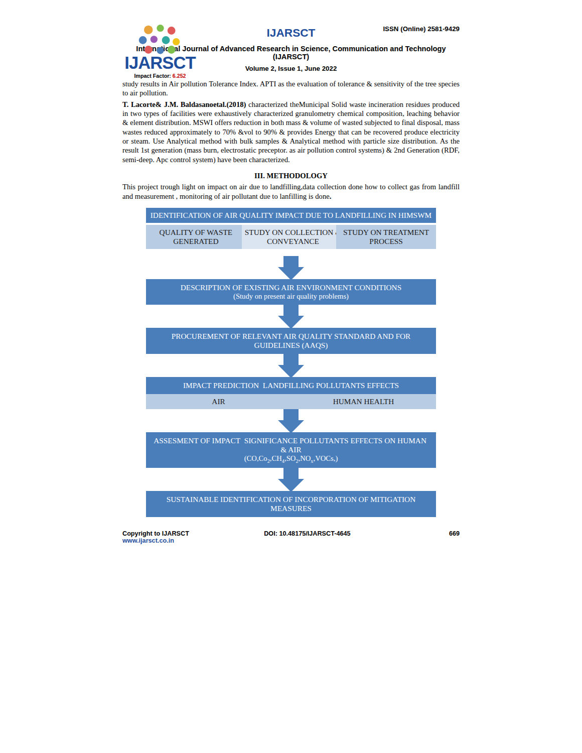IJARSCT
Impact Factor: 6.252
ISSN (Online) 2581-9429
IJARSCT
International Journal of Advanced Research in Science, Communication and Technology (IJARSCT)
Volume 2, Issue 1, June 2022
study results in Air pollution Tolerance Index. APTI as the evaluation of tolerance & sensitivity of the tree species to air pollution.
T. Lacorte& J.M. Baldasanoetal.(2018) characterized theMunicipal Solid waste incineration residues produced in two types of facilities were exhaustively characterized granulometry chemical composition, leaching behavior & element distribution. MSWI offers reduction in both mass & volume of wasted subjected to final disposal, mass wastes reduced approximately to 70% &vol to 90% & provides Energy that can be recovered produce electricity or steam. Use Analytical method with bulk samples & Analytical method with particle size distribution. As the result 1st generation (mass burn, electrostatic preceptor. as air pollution control systems) & 2nd Generation (RDF, semi-deep. Apc control system) have been characterized.
III. METHODOLOGY
This project trough light on impact on air due to landfilling,data collection done how to collect gas from landfill and measurement , monitoring of air pollutant due to lanfilling is done.
IDENTIFICATION OF AIR QUALITY IMPACT DUE TO LANDFILLING IN HIMSWM
QUALITY OF WASTE GENERATED
STUDY ON COLLECTION & CONVEYANCE
STUDY ON TREATMENT PROCESS
DESCRIPTION OF EXISTING AIR ENVIRONMENT CONDITIONS
(Study on present air quality problems)
PROCUREMENT OF RELEVANT AIR QUALITY STANDARD AND FOR GUIDELINES (AAQS)
IMPACT PREDICTION LANDFILLING POLLUTANTS EFFECTS
AIR
HUMAN HEALTH
ASSESMENT OF IMPACT SIGNIFICANCE POLLUTANTS EFFECTS ON HUMAN & AIR
(CO,Co2,CH4,SO2,NOx,VOCs,)
SUSTAINABLE IDENTIFICATION OF INCORPORATION OF MITIGATION MEASURES
Copyright to IJARSCT
www.ijarsct.co.in
DOI: 10.48175/IJARSCT-4645
669